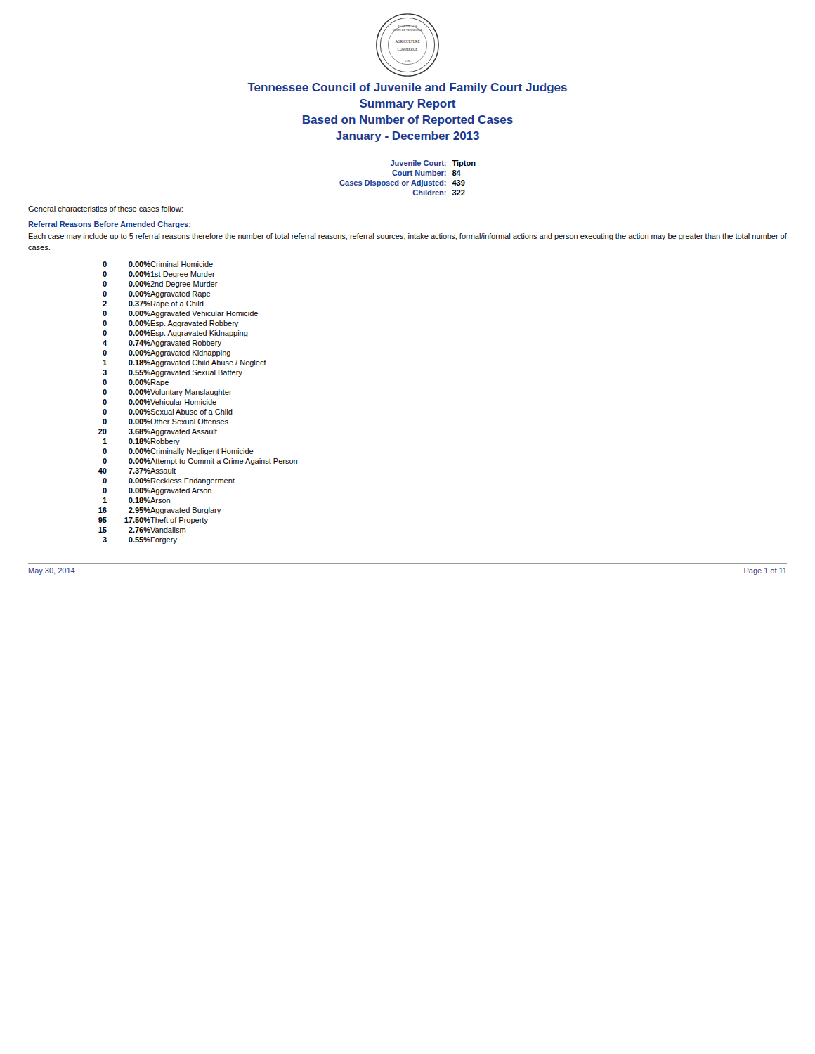Tennessee Council of Juvenile and Family Court Judges
Summary Report
Based on Number of Reported Cases
January - December 2013
| Juvenile Court: | Tipton |
| Court Number: | 84 |
| Cases Disposed or Adjusted: | 439 |
| Children: | 322 |
General characteristics of these cases follow:
Referral Reasons Before Amended Charges:
Each case may include up to 5 referral reasons therefore the number of total referral reasons, referral sources, intake actions, formal/informal actions and person executing the action may be greater than the total number of cases.
| 0 | 0.00% | Criminal Homicide |
| 0 | 0.00% | 1st Degree Murder |
| 0 | 0.00% | 2nd Degree Murder |
| 0 | 0.00% | Aggravated Rape |
| 2 | 0.37% | Rape of a Child |
| 0 | 0.00% | Aggravated Vehicular Homicide |
| 0 | 0.00% | Esp. Aggravated Robbery |
| 0 | 0.00% | Esp. Aggravated Kidnapping |
| 4 | 0.74% | Aggravated Robbery |
| 0 | 0.00% | Aggravated Kidnapping |
| 1 | 0.18% | Aggravated Child Abuse / Neglect |
| 3 | 0.55% | Aggravated Sexual Battery |
| 0 | 0.00% | Rape |
| 0 | 0.00% | Voluntary Manslaughter |
| 0 | 0.00% | Vehicular Homicide |
| 0 | 0.00% | Sexual Abuse of a Child |
| 0 | 0.00% | Other Sexual Offenses |
| 20 | 3.68% | Aggravated Assault |
| 1 | 0.18% | Robbery |
| 0 | 0.00% | Criminally Negligent Homicide |
| 0 | 0.00% | Attempt to Commit a Crime Against Person |
| 40 | 7.37% | Assault |
| 0 | 0.00% | Reckless Endangerment |
| 0 | 0.00% | Aggravated Arson |
| 1 | 0.18% | Arson |
| 16 | 2.95% | Aggravated Burglary |
| 95 | 17.50% | Theft of Property |
| 15 | 2.76% | Vandalism |
| 3 | 0.55% | Forgery |
May 30, 2014 Page 1 of 11